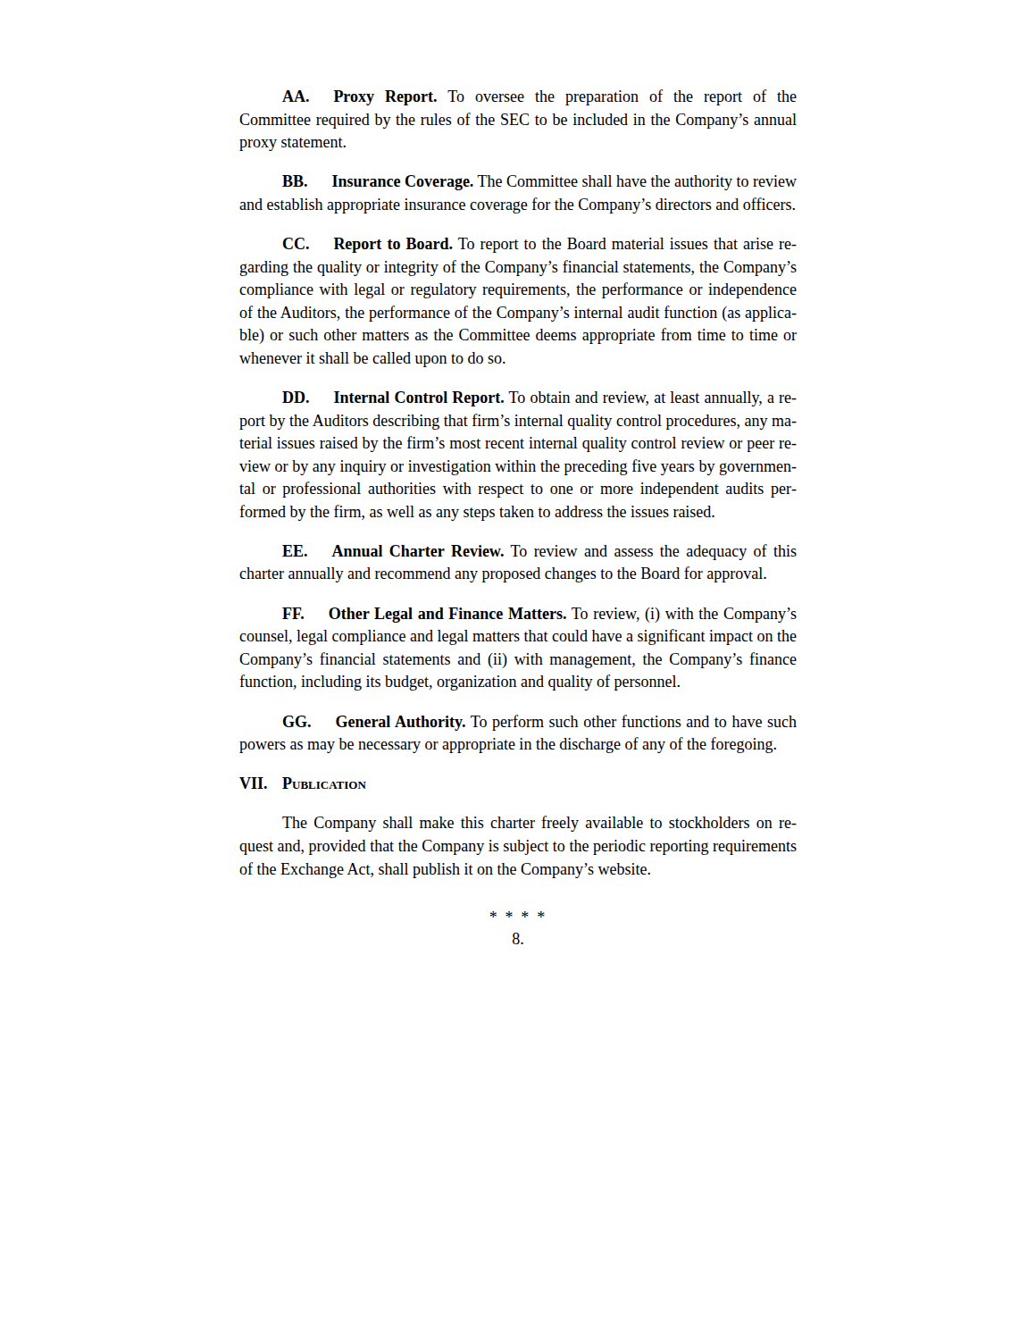AA. Proxy Report. To oversee the preparation of the report of the Committee required by the rules of the SEC to be included in the Company’s annual proxy statement.
BB. Insurance Coverage. The Committee shall have the authority to review and establish appropriate insurance coverage for the Company’s directors and officers.
CC. Report to Board. To report to the Board material issues that arise regarding the quality or integrity of the Company’s financial statements, the Company’s compliance with legal or regulatory requirements, the performance or independence of the Auditors, the performance of the Company’s internal audit function (as applicable) or such other matters as the Committee deems appropriate from time to time or whenever it shall be called upon to do so.
DD. Internal Control Report. To obtain and review, at least annually, a report by the Auditors describing that firm’s internal quality control procedures, any material issues raised by the firm’s most recent internal quality control review or peer review or by any inquiry or investigation within the preceding five years by governmental or professional authorities with respect to one or more independent audits performed by the firm, as well as any steps taken to address the issues raised.
EE. Annual Charter Review. To review and assess the adequacy of this charter annually and recommend any proposed changes to the Board for approval.
FF. Other Legal and Finance Matters. To review, (i) with the Company’s counsel, legal compliance and legal matters that could have a significant impact on the Company’s financial statements and (ii) with management, the Company’s finance function, including its budget, organization and quality of personnel.
GG. General Authority. To perform such other functions and to have such powers as may be necessary or appropriate in the discharge of any of the foregoing.
VII. Publication
The Company shall make this charter freely available to stockholders on request and, provided that the Company is subject to the periodic reporting requirements of the Exchange Act, shall publish it on the Company’s website.
* * * *
8.